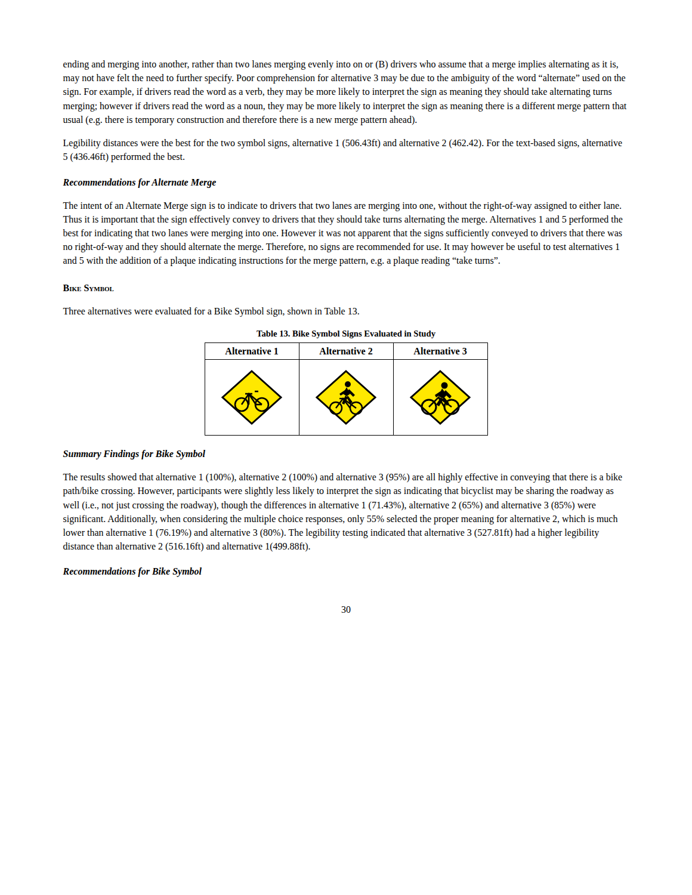ending and merging into another, rather than two lanes merging evenly into on or (B) drivers who assume that a merge implies alternating as it is, may not have felt the need to further specify. Poor comprehension for alternative 3 may be due to the ambiguity of the word “alternate” used on the sign. For example, if drivers read the word as a verb, they may be more likely to interpret the sign as meaning they should take alternating turns merging; however if drivers read the word as a noun, they may be more likely to interpret the sign as meaning there is a different merge pattern that usual (e.g. there is temporary construction and therefore there is a new merge pattern ahead).
Legibility distances were the best for the two symbol signs, alternative 1 (506.43ft) and alternative 2 (462.42). For the text-based signs, alternative 5 (436.46ft) performed the best.
Recommendations for Alternate Merge
The intent of an Alternate Merge sign is to indicate to drivers that two lanes are merging into one, without the right-of-way assigned to either lane. Thus it is important that the sign effectively convey to drivers that they should take turns alternating the merge. Alternatives 1 and 5 performed the best for indicating that two lanes were merging into one. However it was not apparent that the signs sufficiently conveyed to drivers that there was no right-of-way and they should alternate the merge. Therefore, no signs are recommended for use. It may however be useful to test alternatives 1 and 5 with the addition of a plaque indicating instructions for the merge pattern, e.g. a plaque reading “take turns”.
Bike Symbol
Three alternatives were evaluated for a Bike Symbol sign, shown in Table 13.
Table 13. Bike Symbol Signs Evaluated in Study
| Alternative 1 | Alternative 2 | Alternative 3 |
| --- | --- | --- |
Summary Findings for Bike Symbol
The results showed that alternative 1 (100%), alternative 2 (100%) and alternative 3 (95%) are all highly effective in conveying that there is a bike path/bike crossing. However, participants were slightly less likely to interpret the sign as indicating that bicyclist may be sharing the roadway as well (i.e., not just crossing the roadway), though the differences in alternative 1 (71.43%), alternative 2 (65%) and alternative 3 (85%) were significant. Additionally, when considering the multiple choice responses, only 55% selected the proper meaning for alternative 2, which is much lower than alternative 1 (76.19%) and alternative 3 (80%). The legibility testing indicated that alternative 3 (527.81ft) had a higher legibility distance than alternative 2 (516.16ft) and alternative 1(499.88ft).
Recommendations for Bike Symbol
30